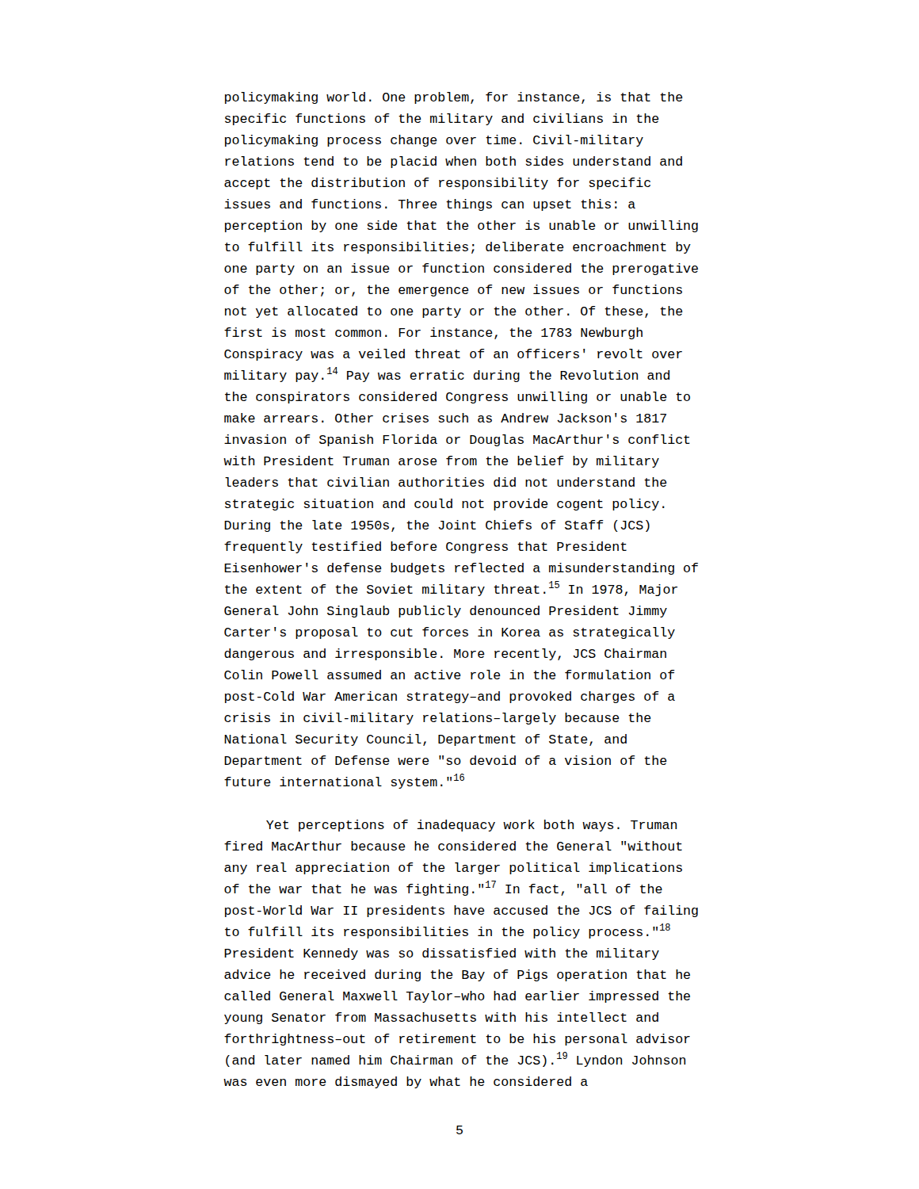policymaking world. One problem, for instance, is that the specific functions of the military and civilians in the policymaking process change over time. Civil-military relations tend to be placid when both sides understand and accept the distribution of responsibility for specific issues and functions. Three things can upset this: a perception by one side that the other is unable or unwilling to fulfill its responsibilities; deliberate encroachment by one party on an issue or function considered the prerogative of the other; or, the emergence of new issues or functions not yet allocated to one party or the other. Of these, the first is most common. For instance, the 1783 Newburgh Conspiracy was a veiled threat of an officers' revolt over military pay.14 Pay was erratic during the Revolution and the conspirators considered Congress unwilling or unable to make arrears. Other crises such as Andrew Jackson's 1817 invasion of Spanish Florida or Douglas MacArthur's conflict with President Truman arose from the belief by military leaders that civilian authorities did not understand the strategic situation and could not provide cogent policy. During the late 1950s, the Joint Chiefs of Staff (JCS) frequently testified before Congress that President Eisenhower's defense budgets reflected a misunderstanding of the extent of the Soviet military threat.15 In 1978, Major General John Singlaub publicly denounced President Jimmy Carter's proposal to cut forces in Korea as strategically dangerous and irresponsible. More recently, JCS Chairman Colin Powell assumed an active role in the formulation of post-Cold War American strategy–and provoked charges of a crisis in civil-military relations–largely because the National Security Council, Department of State, and Department of Defense were "so devoid of a vision of the future international system."16
Yet perceptions of inadequacy work both ways. Truman fired MacArthur because he considered the General "without any real appreciation of the larger political implications of the war that he was fighting."17 In fact, "all of the post-World War II presidents have accused the JCS of failing to fulfill its responsibilities in the policy process."18 President Kennedy was so dissatisfied with the military advice he received during the Bay of Pigs operation that he called General Maxwell Taylor–who had earlier impressed the young Senator from Massachusetts with his intellect and forthrightness–out of retirement to be his personal advisor (and later named him Chairman of the JCS).19 Lyndon Johnson was even more dismayed by what he considered a
5